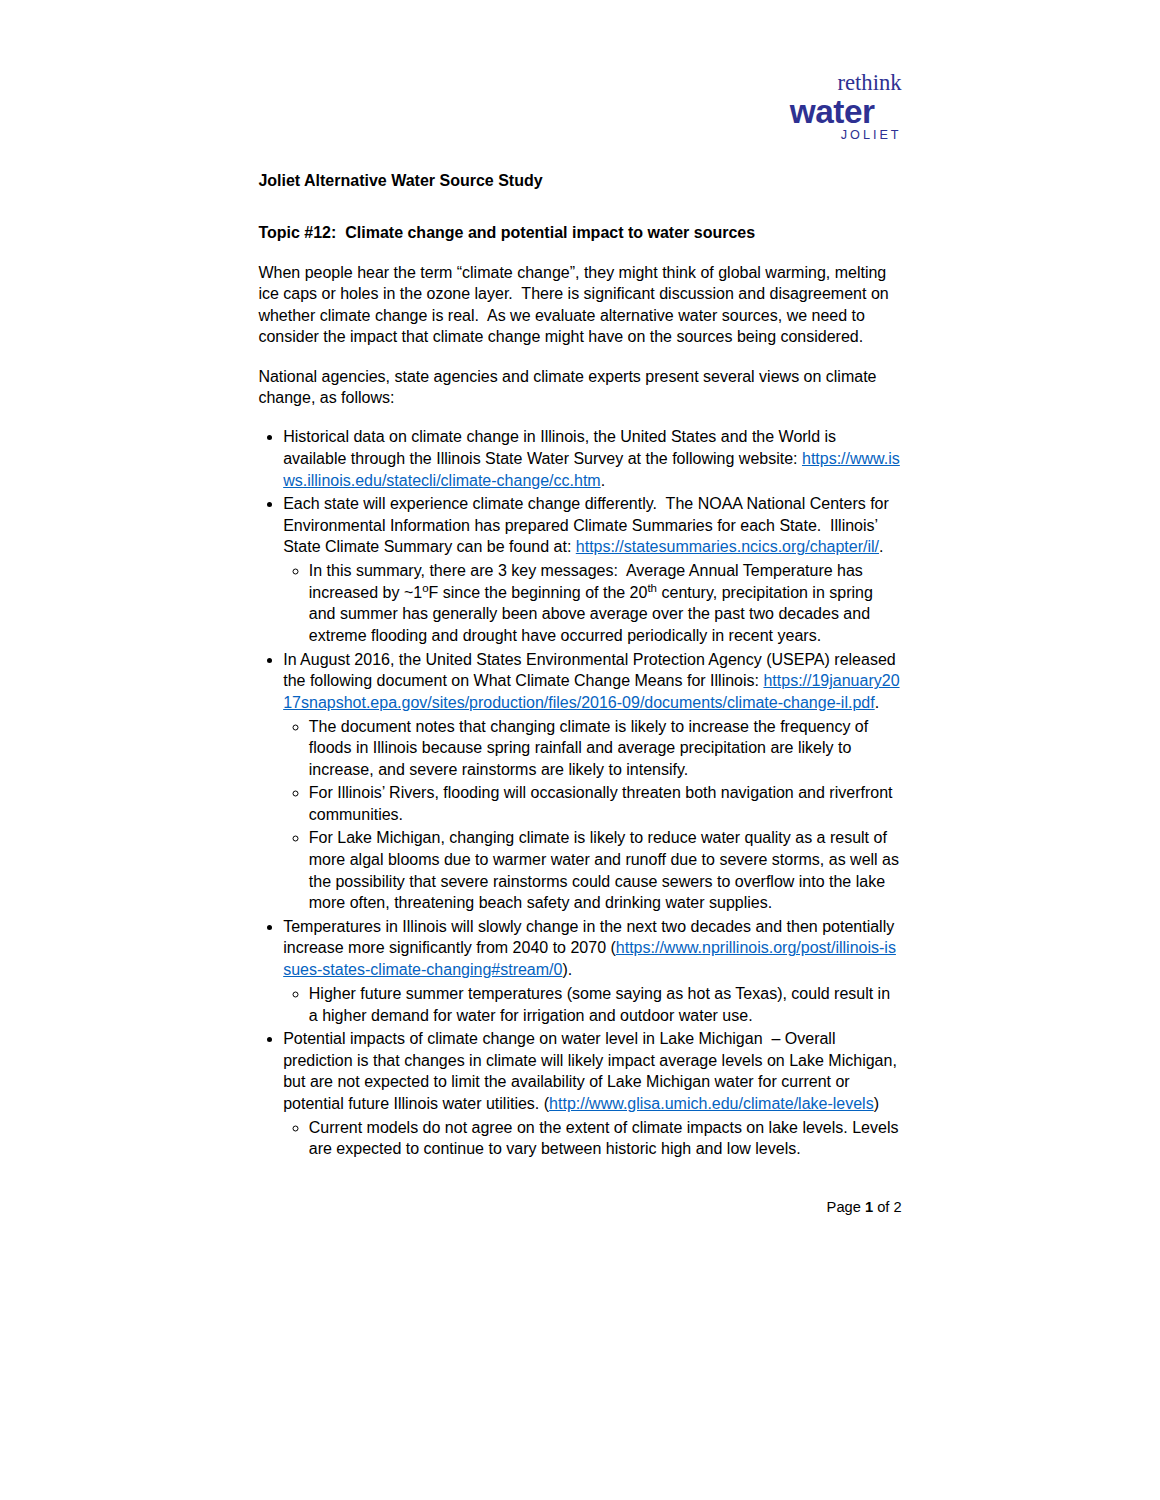rethink water JOLIET
Joliet Alternative Water Source Study
Topic #12: Climate change and potential impact to water sources
When people hear the term “climate change”, they might think of global warming, melting ice caps or holes in the ozone layer. There is significant discussion and disagreement on whether climate change is real. As we evaluate alternative water sources, we need to consider the impact that climate change might have on the sources being considered.
National agencies, state agencies and climate experts present several views on climate change, as follows:
Historical data on climate change in Illinois, the United States and the World is available through the Illinois State Water Survey at the following website: https://www.isws.illinois.edu/statecli/climate-change/cc.htm.
Each state will experience climate change differently. The NOAA National Centers for Environmental Information has prepared Climate Summaries for each State. Illinois’ State Climate Summary can be found at: https://statesummaries.ncics.org/chapter/il/.
In this summary, there are 3 key messages: Average Annual Temperature has increased by ~1oF since the beginning of the 20th century, precipitation in spring and summer has generally been above average over the past two decades and extreme flooding and drought have occurred periodically in recent years.
In August 2016, the United States Environmental Protection Agency (USEPA) released the following document on What Climate Change Means for Illinois: https://19january2017snapshot.epa.gov/sites/production/files/2016-09/documents/climate-change-il.pdf.
The document notes that changing climate is likely to increase the frequency of floods in Illinois because spring rainfall and average precipitation are likely to increase, and severe rainstorms are likely to intensify.
For Illinois’ Rivers, flooding will occasionally threaten both navigation and riverfront communities.
For Lake Michigan, changing climate is likely to reduce water quality as a result of more algal blooms due to warmer water and runoff due to severe storms, as well as the possibility that severe rainstorms could cause sewers to overflow into the lake more often, threatening beach safety and drinking water supplies.
Temperatures in Illinois will slowly change in the next two decades and then potentially increase more significantly from 2040 to 2070 (https://www.nprillinois.org/post/illinois-issues-states-climate-changing#stream/0).
Higher future summer temperatures (some saying as hot as Texas), could result in a higher demand for water for irrigation and outdoor water use.
Potential impacts of climate change on water level in Lake Michigan – Overall prediction is that changes in climate will likely impact average levels on Lake Michigan, but are not expected to limit the availability of Lake Michigan water for current or potential future Illinois water utilities. (http://www.glisa.umich.edu/climate/lake-levels)
Current models do not agree on the extent of climate impacts on lake levels. Levels are expected to continue to vary between historic high and low levels.
Page 1 of 2